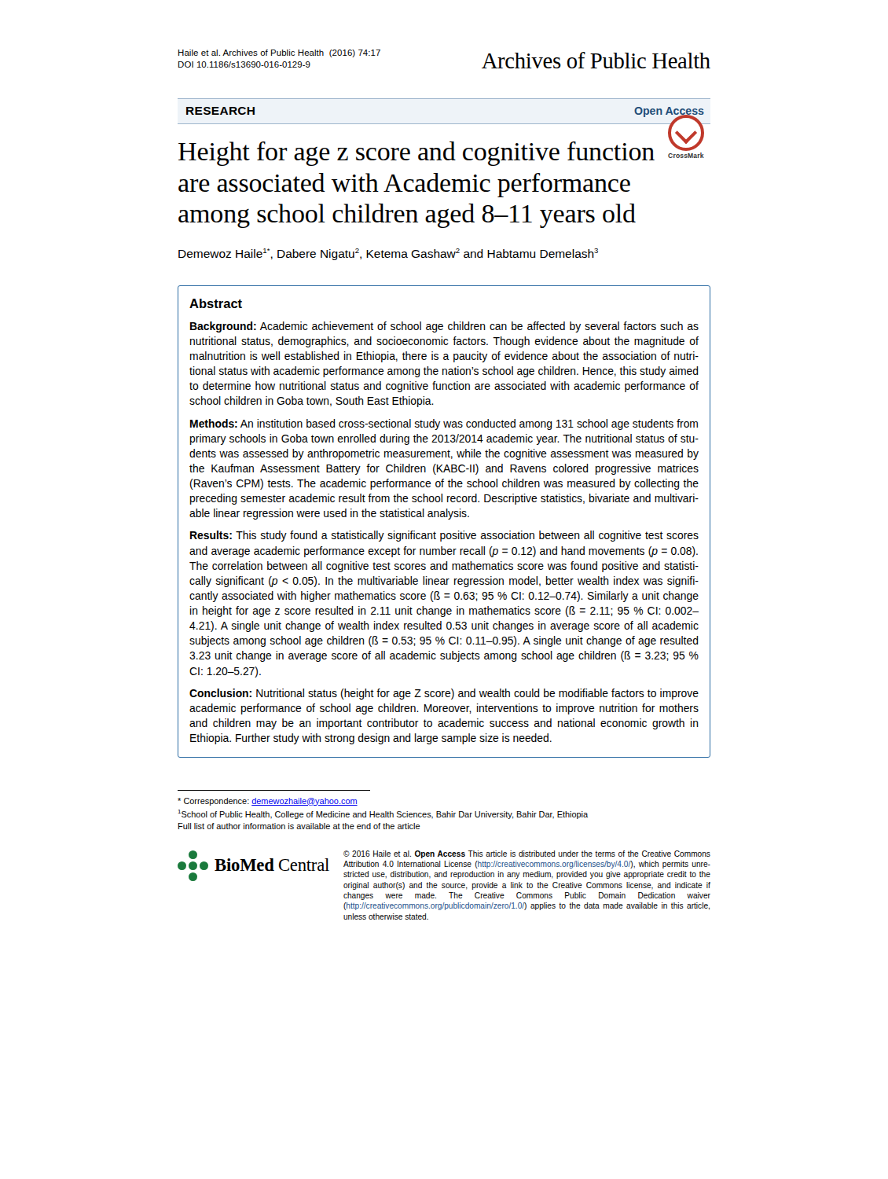Haile et al. Archives of Public Health (2016) 74:17 DOI 10.1186/s13690-016-0129-9
Archives of Public Health
RESEARCH
Open Access
CrossMark
Height for age z score and cognitive function are associated with Academic performance among school children aged 8–11 years old
Demewoz Haile1*, Dabere Nigatu2, Ketema Gashaw2 and Habtamu Demelash3
Abstract
Background: Academic achievement of school age children can be affected by several factors such as nutritional status, demographics, and socioeconomic factors. Though evidence about the magnitude of malnutrition is well established in Ethiopia, there is a paucity of evidence about the association of nutritional status with academic performance among the nation’s school age children. Hence, this study aimed to determine how nutritional status and cognitive function are associated with academic performance of school children in Goba town, South East Ethiopia.
Methods: An institution based cross-sectional study was conducted among 131 school age students from primary schools in Goba town enrolled during the 2013/2014 academic year. The nutritional status of students was assessed by anthropometric measurement, while the cognitive assessment was measured by the Kaufman Assessment Battery for Children (KABC-II) and Ravens colored progressive matrices (Raven’s CPM) tests. The academic performance of the school children was measured by collecting the preceding semester academic result from the school record. Descriptive statistics, bivariate and multivariable linear regression were used in the statistical analysis.
Results: This study found a statistically significant positive association between all cognitive test scores and average academic performance except for number recall (p = 0.12) and hand movements (p = 0.08). The correlation between all cognitive test scores and mathematics score was found positive and statistically significant (p < 0.05). In the multivariable linear regression model, better wealth index was significantly associated with higher mathematics score (ß = 0.63; 95 % CI: 0.12–0.74). Similarly a unit change in height for age z score resulted in 2.11 unit change in mathematics score (ß = 2.11; 95 % CI: 0.002–4.21). A single unit change of wealth index resulted 0.53 unit changes in average score of all academic subjects among school age children (ß = 0.53; 95 % CI: 0.11–0.95). A single unit change of age resulted 3.23 unit change in average score of all academic subjects among school age children (ß = 3.23; 95 % CI: 1.20–5.27).
Conclusion: Nutritional status (height for age Z score) and wealth could be modifiable factors to improve academic performance of school age children. Moreover, interventions to improve nutrition for mothers and children may be an important contributor to academic success and national economic growth in Ethiopia. Further study with strong design and large sample size is needed.
* Correspondence: demewozhaile@yahoo.com
1School of Public Health, College of Medicine and Health Sciences, Bahir Dar University, Bahir Dar, Ethiopia
Full list of author information is available at the end of the article
BioMed Central
© 2016 Haile et al. Open Access This article is distributed under the terms of the Creative Commons Attribution 4.0 International License (http://creativecommons.org/licenses/by/4.0/), which permits unrestricted use, distribution, and reproduction in any medium, provided you give appropriate credit to the original author(s) and the source, provide a link to the Creative Commons license, and indicate if changes were made. The Creative Commons Public Domain Dedication waiver (http://creativecommons.org/publicdomain/zero/1.0/) applies to the data made available in this article, unless otherwise stated.